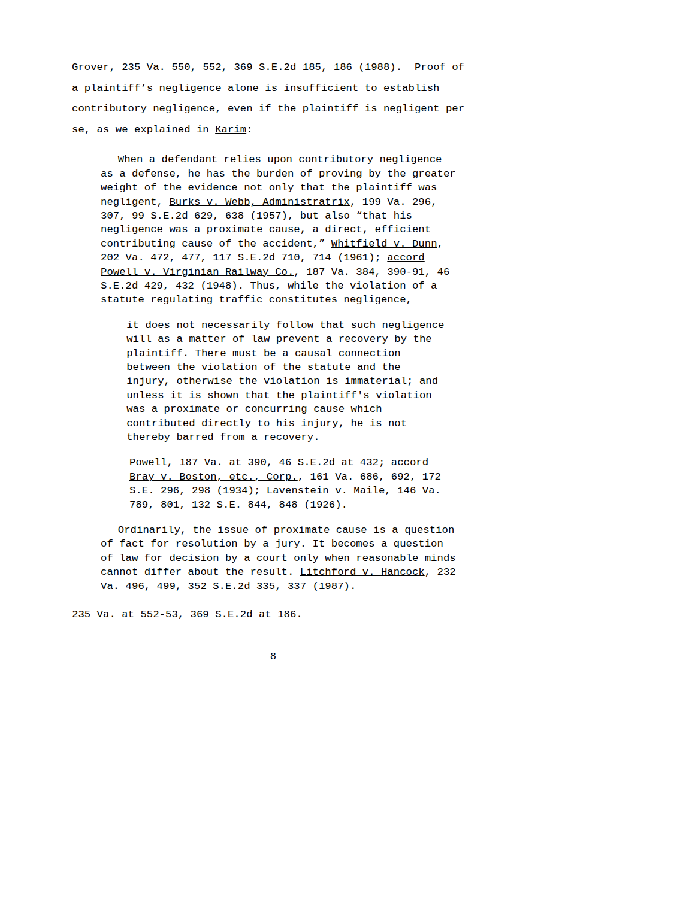Grover, 235 Va. 550, 552, 369 S.E.2d 185, 186 (1988). Proof of a plaintiff’s negligence alone is insufficient to establish contributory negligence, even if the plaintiff is negligent per se, as we explained in Karim:
When a defendant relies upon contributory negligence as a defense, he has the burden of proving by the greater weight of the evidence not only that the plaintiff was negligent, Burks v. Webb, Administratrix, 199 Va. 296, 307, 99 S.E.2d 629, 638 (1957), but also “that his negligence was a proximate cause, a direct, efficient contributing cause of the accident,” Whitfield v. Dunn, 202 Va. 472, 477, 117 S.E.2d 710, 714 (1961); accord Powell v. Virginian Railway Co., 187 Va. 384, 390-91, 46 S.E.2d 429, 432 (1948). Thus, while the violation of a statute regulating traffic constitutes negligence,
it does not necessarily follow that such negligence will as a matter of law prevent a recovery by the plaintiff. There must be a causal connection between the violation of the statute and the injury, otherwise the violation is immaterial; and unless it is shown that the plaintiff's violation was a proximate or concurring cause which contributed directly to his injury, he is not thereby barred from a recovery.
Powell, 187 Va. at 390, 46 S.E.2d at 432; accord Bray v. Boston, etc., Corp., 161 Va. 686, 692, 172 S.E. 296, 298 (1934); Lavenstein v. Maile, 146 Va. 789, 801, 132 S.E. 844, 848 (1926).
Ordinarily, the issue of proximate cause is a question of fact for resolution by a jury. It becomes a question of law for decision by a court only when reasonable minds cannot differ about the result. Litchford v. Hancock, 232 Va. 496, 499, 352 S.E.2d 335, 337 (1987).
235 Va. at 552-53, 369 S.E.2d at 186.
8